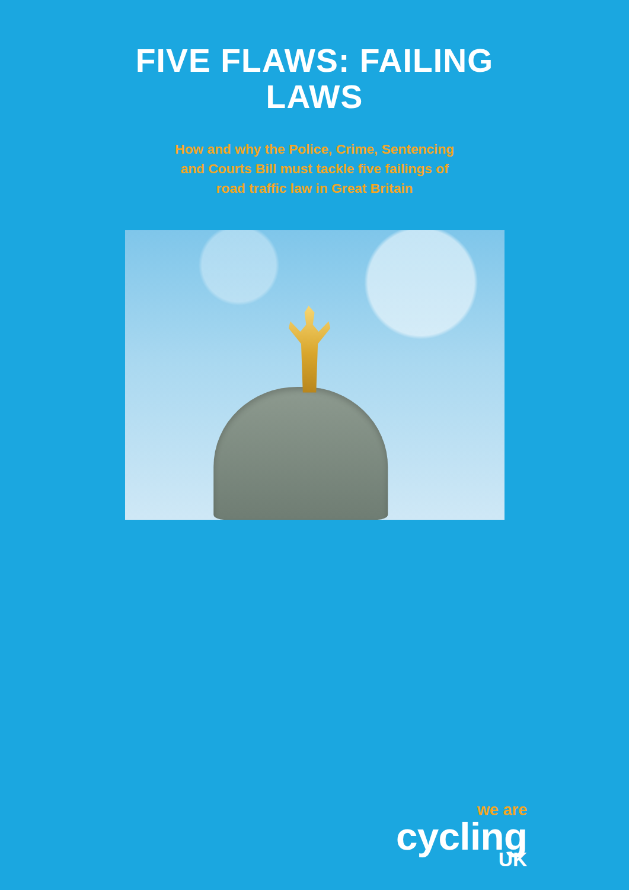Five Flaws: Failing Laws
How and why the Police, Crime, Sentencing and Courts Bill must tackle five failings of road traffic law in Great Britain
The statue of Lady Justice atop the Old Bailey, London.
we are cycling UK